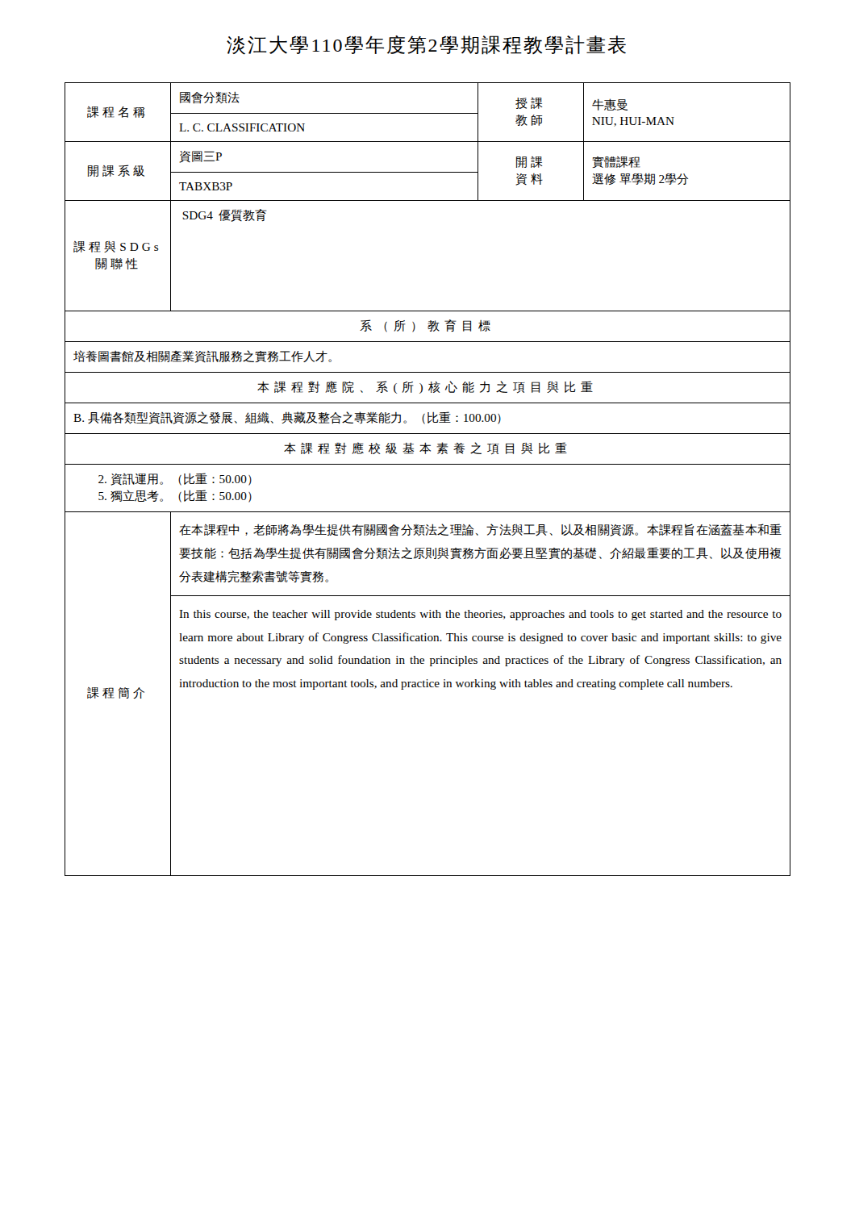淡江大學110學年度第2學期課程教學計畫表
| 課程名稱 | 國會分類法 | 授課 教師 | 牛惠曼 NIU, HUI-MAN |
| L. C. CLASSIFICATION |
| 開課系級 | 資圖三P | 開課 資料 | 實體課程 選修 單學期 2學分 |
| TABXB3P |
| 課程與SDGs 關聯性 | SDG4 優質教育 |
| 系（所）教育目標 |
| 培養圖書館及相關產業資訊服務之實務工作人才。 |
| 本課程對應院、系(所)核心能力之項目與比重 |
| B. 具備各類型資訊資源之發展、組織、典藏及整合之專業能力。（比重：100.00） |
| 本課程對應校級基本素養之項目與比重 |
| 2. 資訊運用。（比重：50.00） 5. 獨立思考。（比重：50.00） |
| 課程簡介 | 在本課程中，老師將為學生提供有關國會分類法之理論、方法與工具、以及相關資源。本課程旨在涵蓋基本和重要技能：包括為學生提供有關國會分類法之原則與實務方面必要且堅實的基礎、介紹最重要的工具、以及使用複分表建構完整索書號等實務。 |
| In this course, the teacher will provide students with the theories, approaches and tools to get started and the resource to learn more about Library of Congress Classification. This course is designed to cover basic and important skills: to give students a necessary and solid foundation in the principles and practices of the Library of Congress Classification, an introduction to the most important tools, and practice in working with tables and creating complete call numbers. |